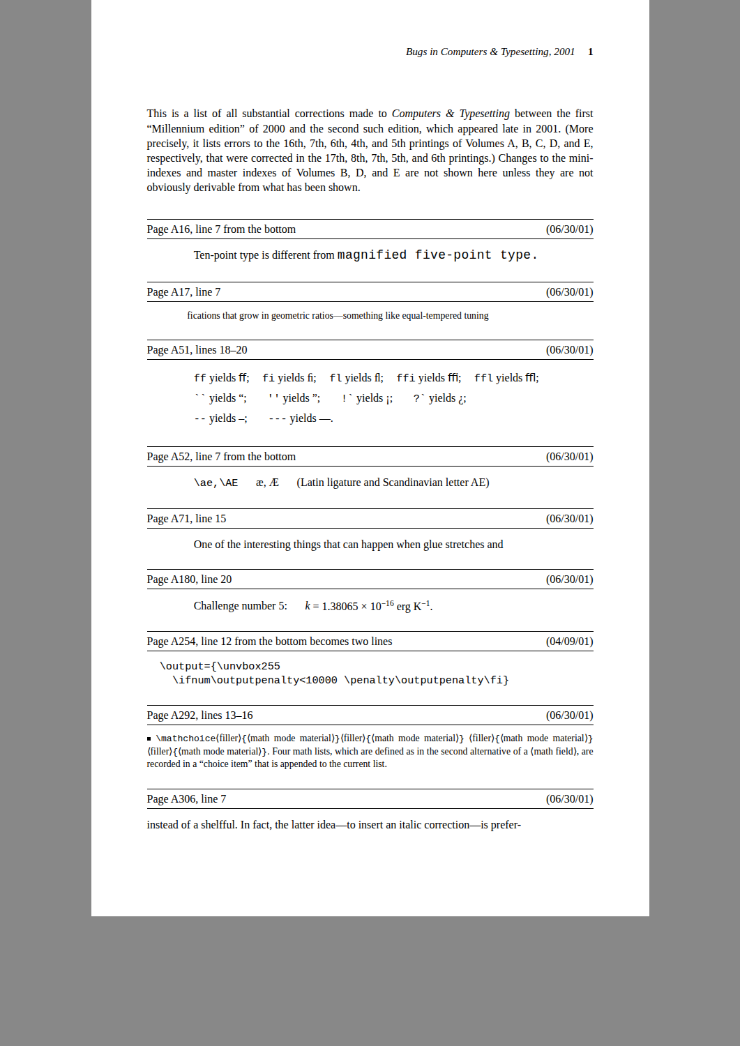Bugs in Computers & Typesetting, 20011
This is a list of all substantial corrections made to Computers & Typesetting between the first “Millennium edition” of 2000 and the second such edition, which appeared late in 2001. (More precisely, it lists errors to the 16th, 7th, 6th, 4th, and 5th printings of Volumes A, B, C, D, and E, respectively, that were corrected in the 17th, 8th, 7th, 5th, and 6th printings.) Changes to the mini-indexes and master indexes of Volumes B, D, and E are not shown here unless they are not obviously derivable from what has been shown.
Page A16, line 7 from the bottom(06/30/01)
Ten-point type is different from magnified five-point type.
Page A17, line 7(06/30/01)
fications that grow in geometric ratios—something like equal-tempered tuning
Page A51, lines 18–20(06/30/01)
ff yields ﬀ; fi yields ﬁ; fl yields ﬂ; ffi yields ﬃ; ffl yields ﬄ; `` yields “; '' yields ”; !` yields ¡; ?` yields ¿; -- yields –; --- yields —.
Page A52, line 7 from the bottom(06/30/01)
\ae,\AE æ, Æ (Latin ligature and Scandinavian letter AE)
Page A71, line 15(06/30/01)
One of the interesting things that can happen when glue stretches and
Page A180, line 20(06/30/01)
Challenge number 5: k = 1.38065 × 10−16 erg K−1.
Page A254, line 12 from the bottom becomes two lines(04/09/01)
\output={\unvbox255 \ifnum\outputpenalty<10000 \penalty\outputpenalty\fi}
Page A292, lines 13–16(06/30/01)
\mathchoice⟨filler⟩{⟨math mode material⟩}⟨filler⟩{⟨math mode material⟩} ⟨filler⟩{⟨math mode material⟩} ⟨filler⟩{⟨math mode material⟩}. Four math lists, which are defined as in the second alternative of a ⟨math field⟩, are recorded in a “choice item” that is appended to the current list.
Page A306, line 7(06/30/01)
instead of a shelfful. In fact, the latter idea—to insert an italic correction—is prefer-